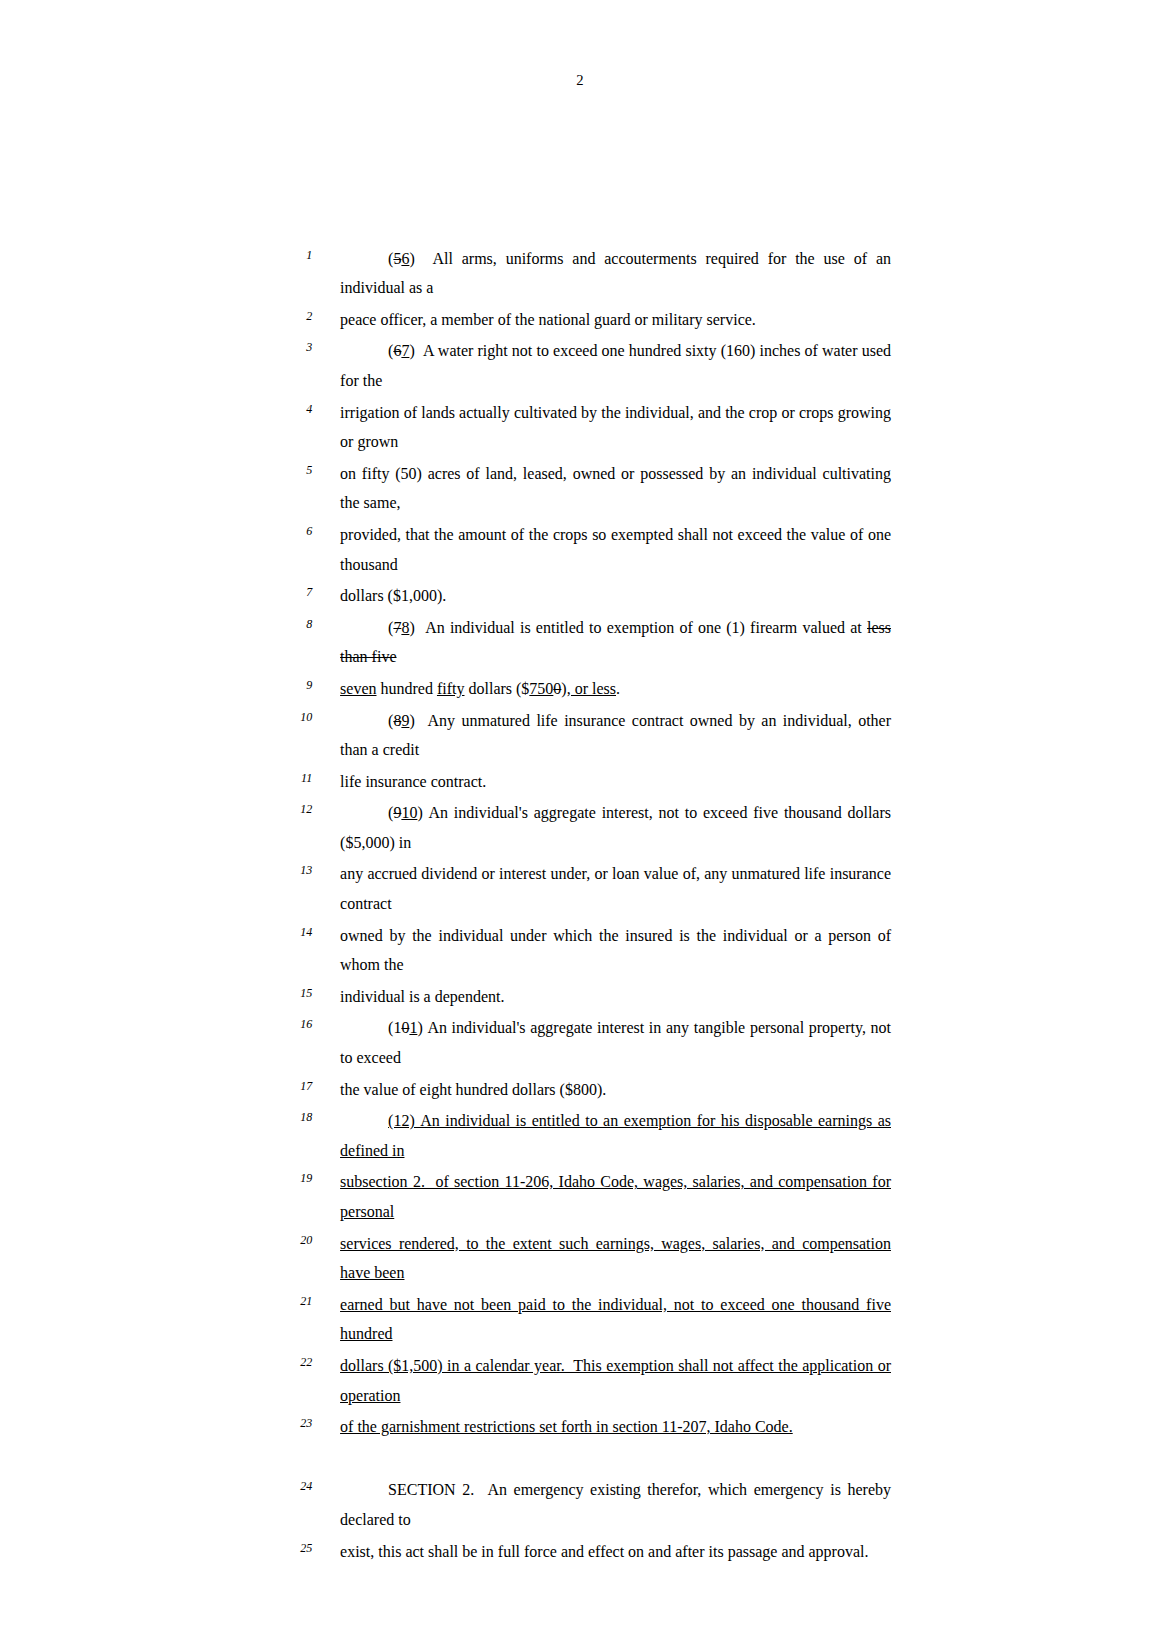2
| 1 | ( 5 6 ) All arms, uniforms and accouterments required for the use of an individual as a |
| 2 | peace officer, a member of the national guard or military service. |
| 3 | ( 6 7 ) A water right not to exceed one hundred sixty (160) inches of water used for the |
| 4 | irrigation of lands actually cultivated by the individual, and the crop or crops growing or grown |
| 5 | on fifty (50) acres of land, leased, owned or possessed by an individual cultivating the same, |
| 6 | provided, that the amount of the crops so exempted shall not exceed the value of one thousand |
| 7 | dollars ($1,000). |
| 8 | ( 7 8 ) An individual is entitled to exemption of one (1) firearm valued at less than five |
| 9 | seven hundred fifty dollars ($ 750 0 ) , or less . |
| 10 | ( 8 9 ) Any unmatured life insurance contract owned by an individual, other than a credit |
| 11 | life insurance contract. |
| 12 | ( 9 10 ) An individual's aggregate interest, not to exceed five thousand dollars ($5,000) in |
| 13 | any accrued dividend or interest under, or loan value of, any unmatured life insurance contract |
| 14 | owned by the individual under which the insured is the individual or a person of whom the |
| 15 | individual is a dependent. |
| 16 | (1 0 1 ) An individual's aggregate interest in any tangible personal property, not to exceed |
| 17 | the value of eight hundred dollars ($800). |
| 18 | (12) An individual is entitled to an exemption for his disposable earnings as defined in |
| 19 | subsection 2. of section 11-206, Idaho Code, wages, salaries, and compensation for personal |
| 20 | services rendered, to the extent such earnings, wages, salaries, and compensation have been |
| 21 | earned but have not been paid to the individual, not to exceed one thousand five hundred |
| 22 | dollars ($1,500) in a calendar year. This exemption shall not affect the application or operation |
| 23 | of the garnishment restrictions set forth in section 11-207, Idaho Code. |
| 24 | SECTION 2. An emergency existing therefor, which emergency is hereby declared to |
| 25 | exist, this act shall be in full force and effect on and after its passage and approval. |